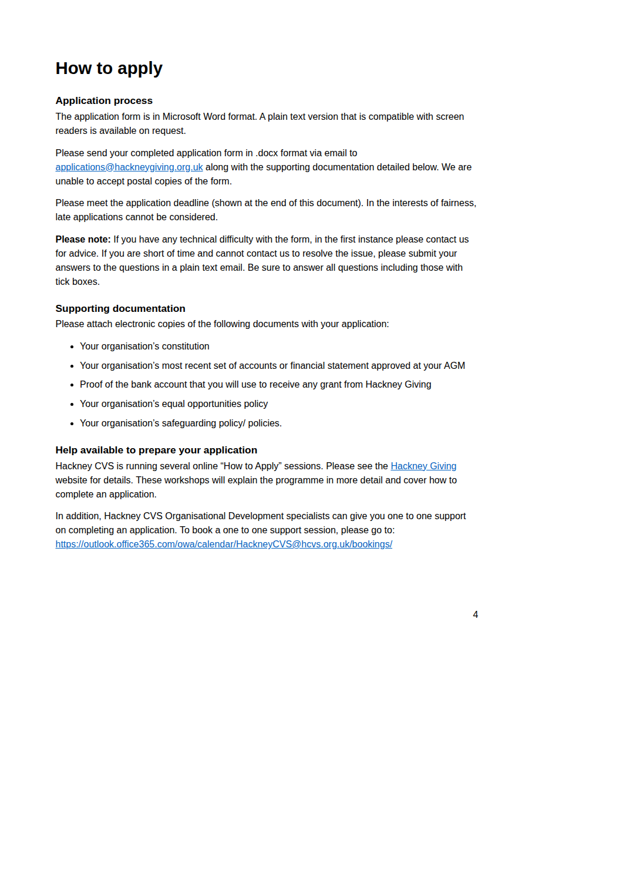How to apply
Application process
The application form is in Microsoft Word format. A plain text version that is compatible with screen readers is available on request.
Please send your completed application form in .docx format via email to applications@hackneygiving.org.uk along with the supporting documentation detailed below. We are unable to accept postal copies of the form.
Please meet the application deadline (shown at the end of this document). In the interests of fairness, late applications cannot be considered.
Please note: If you have any technical difficulty with the form, in the first instance please contact us for advice. If you are short of time and cannot contact us to resolve the issue, please submit your answers to the questions in a plain text email. Be sure to answer all questions including those with tick boxes.
Supporting documentation
Please attach electronic copies of the following documents with your application:
Your organisation’s constitution
Your organisation’s most recent set of accounts or financial statement approved at your AGM
Proof of the bank account that you will use to receive any grant from Hackney Giving
Your organisation’s equal opportunities policy
Your organisation’s safeguarding policy/ policies.
Help available to prepare your application
Hackney CVS is running several online “How to Apply” sessions. Please see the Hackney Giving website for details. These workshops will explain the programme in more detail and cover how to complete an application.
In addition, Hackney CVS Organisational Development specialists can give you one to one support on completing an application. To book a one to one support session, please go to: https://outlook.office365.com/owa/calendar/HackneyCVS@hcvs.org.uk/bookings/
4